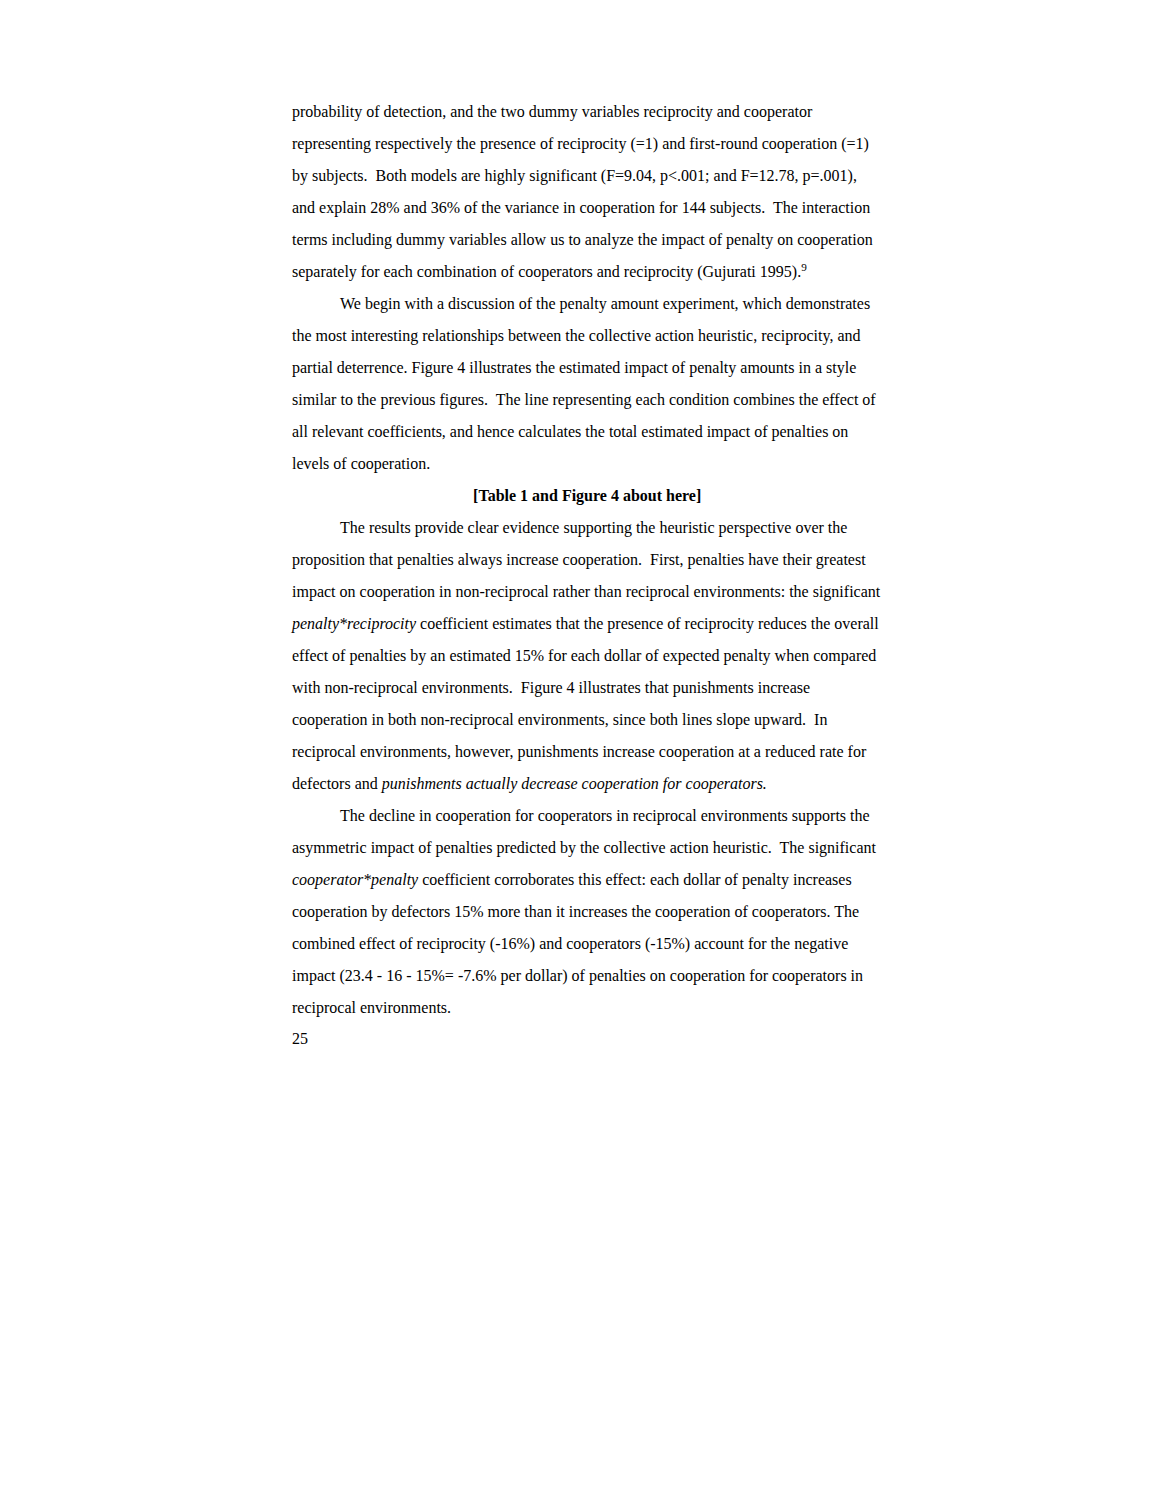probability of detection, and the two dummy variables reciprocity and cooperator representing respectively the presence of reciprocity (=1) and first-round cooperation (=1) by subjects. Both models are highly significant (F=9.04, p<.001; and F=12.78, p=.001), and explain 28% and 36% of the variance in cooperation for 144 subjects. The interaction terms including dummy variables allow us to analyze the impact of penalty on cooperation separately for each combination of cooperators and reciprocity (Gujurati 1995).9
We begin with a discussion of the penalty amount experiment, which demonstrates the most interesting relationships between the collective action heuristic, reciprocity, and partial deterrence. Figure 4 illustrates the estimated impact of penalty amounts in a style similar to the previous figures. The line representing each condition combines the effect of all relevant coefficients, and hence calculates the total estimated impact of penalties on levels of cooperation.
[Table 1 and Figure 4 about here]
The results provide clear evidence supporting the heuristic perspective over the proposition that penalties always increase cooperation. First, penalties have their greatest impact on cooperation in non-reciprocal rather than reciprocal environments: the significant penalty*reciprocity coefficient estimates that the presence of reciprocity reduces the overall effect of penalties by an estimated 15% for each dollar of expected penalty when compared with non-reciprocal environments. Figure 4 illustrates that punishments increase cooperation in both non-reciprocal environments, since both lines slope upward. In reciprocal environments, however, punishments increase cooperation at a reduced rate for defectors and punishments actually decrease cooperation for cooperators.
The decline in cooperation for cooperators in reciprocal environments supports the asymmetric impact of penalties predicted by the collective action heuristic. The significant cooperator*penalty coefficient corroborates this effect: each dollar of penalty increases cooperation by defectors 15% more than it increases the cooperation of cooperators. The combined effect of reciprocity (-16%) and cooperators (-15%) account for the negative impact (23.4 - 16 - 15%= -7.6% per dollar) of penalties on cooperation for cooperators in reciprocal environments.
25